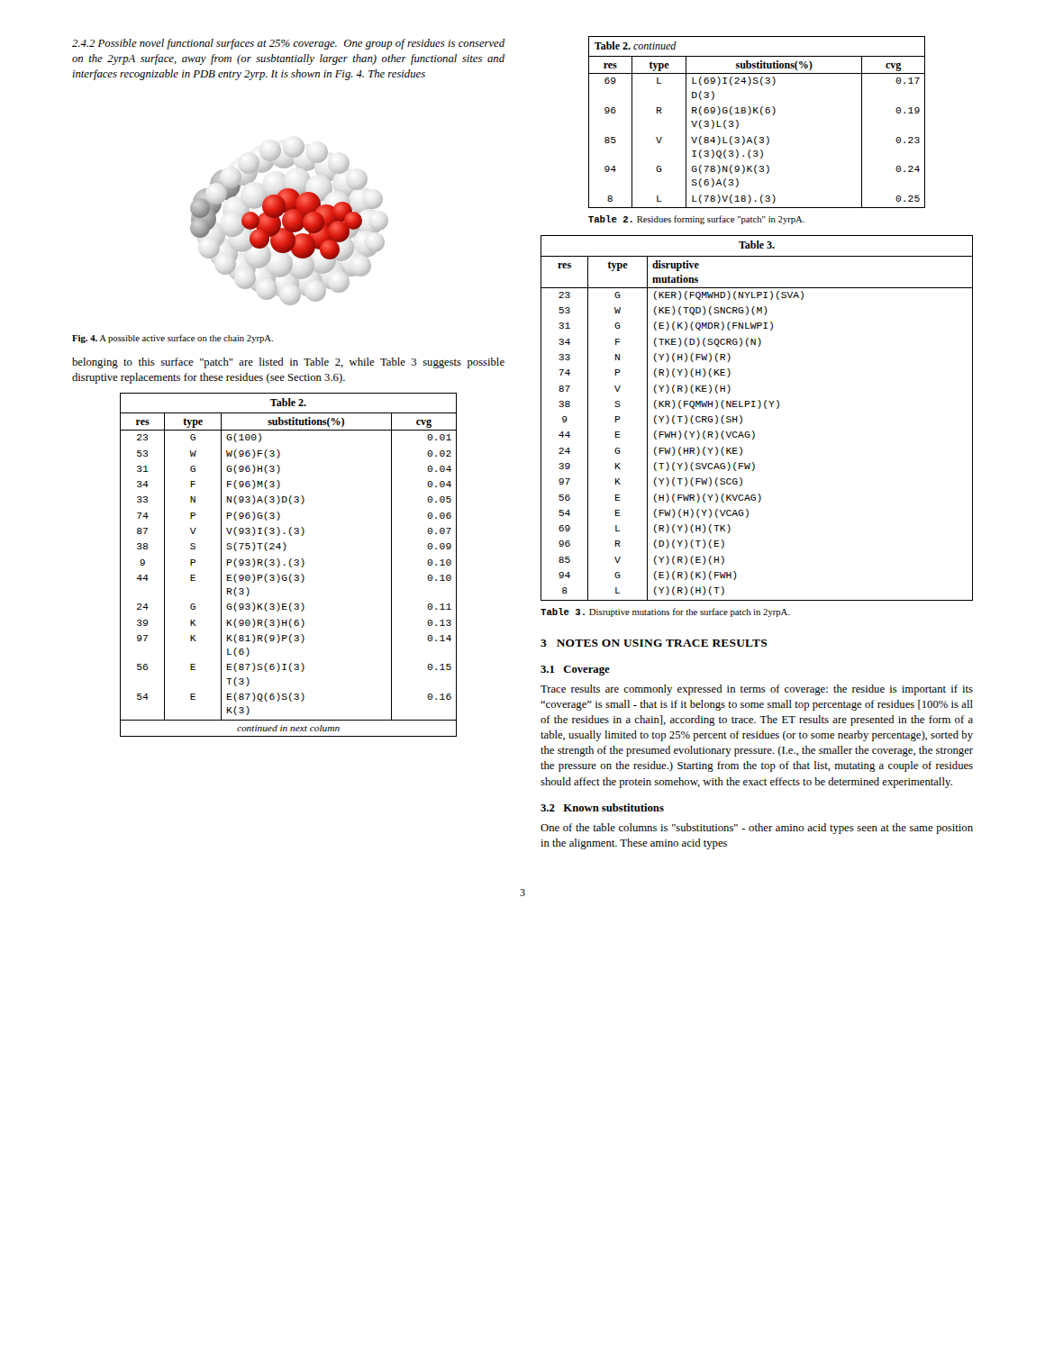2.4.2 Possible novel functional surfaces at 25% coverage. One group of residues is conserved on the 2yrpA surface, away from (or susbtantially larger than) other functional sites and interfaces recognizable in PDB entry 2yrp. It is shown in Fig. 4. The residues
Fig. 4. A possible active surface on the chain 2yrpA.
belonging to this surface "patch" are listed in Table 2, while Table 3 suggests possible disruptive replacements for these residues (see Section 3.6).
Table 2.
| res | type | substitutions(%) | cvg |
| --- | --- | --- | --- |
| 23 | G | G(100) | 0.01 |
| 53 | W | W(96)F(3) | 0.02 |
| 31 | G | G(96)H(3) | 0.04 |
| 34 | F | F(96)M(3) | 0.04 |
| 33 | N | N(93)A(3)D(3) | 0.05 |
| 74 | P | P(96)G(3) | 0.06 |
| 87 | V | V(93)I(3).(3) | 0.07 |
| 38 | S | S(75)T(24) | 0.09 |
| 9 | P | P(93)R(3).(3) | 0.10 |
| 44 | E | E(90)P(3)G(3) R(3) | 0.10 |
| 24 | G | G(93)K(3)E(3) | 0.11 |
| 39 | K | K(90)R(3)H(6) | 0.13 |
| 97 | K | K(81)R(9)P(3) L(6) | 0.14 |
| 56 | E | E(87)S(6)I(3) T(3) | 0.15 |
| 54 | E | E(87)Q(6)S(3) K(3) | 0.16 |
| continued in next column |
Table 2. continued
| res | type | substitutions(%) | cvg |
| --- | --- | --- | --- |
| 69 | L | L(69)I(24)S(3) D(3) | 0.17 |
| 96 | R | R(69)G(18)K(6) V(3)L(3) | 0.19 |
| 85 | V | V(84)L(3)A(3) I(3)Q(3).(3) | 0.23 |
| 94 | G | G(78)N(9)K(3) S(6)A(3) | 0.24 |
| 8 | L | L(78)V(18).(3) | 0.25 |
Table 2. Residues forming surface "patch" in 2yrpA.
Table 3.
| res | type | disruptive mutations |
| --- | --- | --- |
| 23 | G | (KER)(FQMWHD)(NYLPI)(SVA) |
| 53 | W | (KE)(TQD)(SNCRG)(M) |
| 31 | G | (E)(K)(QMDR)(FNLWPI) |
| 34 | F | (TKE)(D)(SQCRG)(N) |
| 33 | N | (Y)(H)(FW)(R) |
| 74 | P | (R)(Y)(H)(KE) |
| 87 | V | (Y)(R)(KE)(H) |
| 38 | S | (KR)(FQMWH)(NELPI)(Y) |
| 9 | P | (Y)(T)(CRG)(SH) |
| 44 | E | (FWH)(Y)(R)(VCAG) |
| 24 | G | (FW)(HR)(Y)(KE) |
| 39 | K | (T)(Y)(SVCAG)(FW) |
| 97 | K | (Y)(T)(FW)(SCG) |
| 56 | E | (H)(FWR)(Y)(KVCAG) |
| 54 | E | (FW)(H)(Y)(VCAG) |
| 69 | L | (R)(Y)(H)(TK) |
| 96 | R | (D)(Y)(T)(E) |
| 85 | V | (Y)(R)(E)(H) |
| 94 | G | (E)(R)(K)(FWH) |
| 8 | L | (Y)(R)(H)(T) |
Table 3. Disruptive mutations for the surface patch in 2yrpA.
3 NOTES ON USING TRACE RESULTS
3.1 Coverage
Trace results are commonly expressed in terms of coverage: the residue is important if its “coverage” is small - that is if it belongs to some small top percentage of residues [100% is all of the residues in a chain], according to trace. The ET results are presented in the form of a table, usually limited to top 25% percent of residues (or to some nearby percentage), sorted by the strength of the presumed evolutionary pressure. (I.e., the smaller the coverage, the stronger the pressure on the residue.) Starting from the top of that list, mutating a couple of residues should affect the protein somehow, with the exact effects to be determined experimentally.
3.2 Known substitutions
One of the table columns is "substitutions" - other amino acid types seen at the same position in the alignment. These amino acid types
3